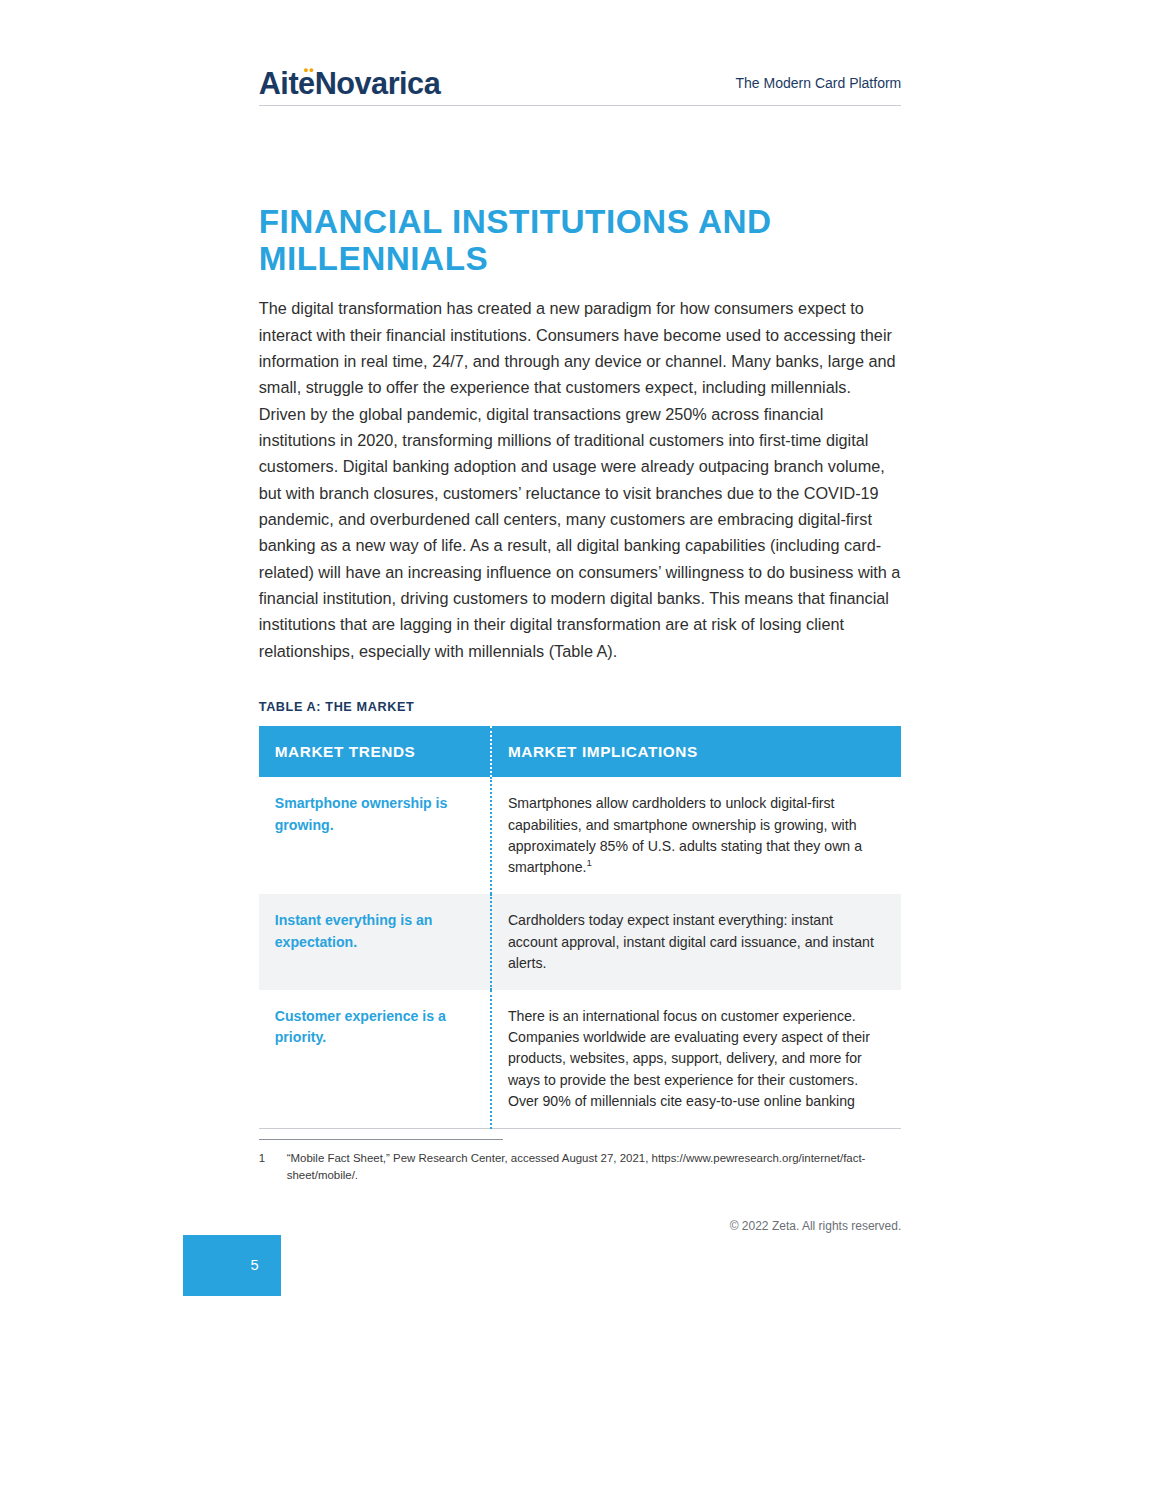Ait••e Novarica
The Modern Card Platform
Financial Institutions and Millennials
The digital transformation has created a new paradigm for how consumers expect to interact with their financial institutions. Consumers have become used to accessing their information in real time, 24/7, and through any device or channel. Many banks, large and small, struggle to offer the experience that customers expect, including millennials. Driven by the global pandemic, digital transactions grew 250% across financial institutions in 2020, transforming millions of traditional customers into first-time digital customers. Digital banking adoption and usage were already outpacing branch volume, but with branch closures, customers’ reluctance to visit branches due to the COVID-19 pandemic, and overburdened call centers, many customers are embracing digital-first banking as a new way of life. As a result, all digital banking capabilities (including card-related) will have an increasing influence on consumers’ willingness to do business with a financial institution, driving customers to modern digital banks. This means that financial institutions that are lagging in their digital transformation are at risk of losing client relationships, especially with millennials (Table A).
Table A: The Market
| Market Trends | Market Implications |
| --- | --- |
| Smartphone ownership is growing. | Smartphones allow cardholders to unlock digital-first capabilities, and smartphone ownership is growing, with approximately 85% of U.S. adults stating that they own a smartphone. 1 |
| Instant everything is an expectation. | Cardholders today expect instant everything: instant account approval, instant digital card issuance, and instant alerts. |
| Customer experience is a priority. | There is an international focus on customer experience. Companies worldwide are evaluating every aspect of their products, websites, apps, support, delivery, and more for ways to provide the best experience for their customers. Over 90% of millennials cite easy-to-use online banking |
1
“Mobile Fact Sheet,” Pew Research Center, accessed August 27, 2021, https://www.pewresearch.org/internet/fact-sheet/mobile/.
5
© 2022 Zeta. All rights reserved.